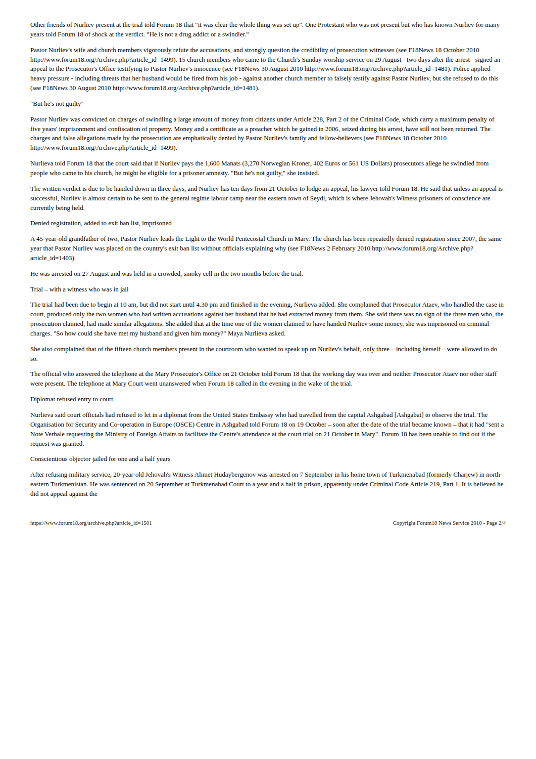Other friends of Nurliev present at the trial told Forum 18 that "it was clear the whole thing was set up". One Protestant who was not present but who has known Nurliev for many years told Forum 18 of shock at the verdict. "He is not a drug addict or a swindler."
Pastor Nurliev's wife and church members vigorously refute the accusations, and strongly question the credibility of prosecution witnesses (see F18News 18 October 2010 http://www.forum18.org/Archive.php?article_id=1499). 15 church members who came to the Church's Sunday worship service on 29 August - two days after the arrest - signed an appeal to the Prosecutor's Office testifying to Pastor Nurliev's innocence (see F18News 30 August 2010 http://www.forum18.org/Archive.php?article_id=1481). Police applied heavy pressure - including threats that her husband would be fired from his job - against another church member to falsely testify against Pastor Nurliev, but she refused to do this (see F18News 30 August 2010 http://www.forum18.org/Archive.php?article_id=1481).
"But he's not guilty"
Pastor Nurliev was convicted on charges of swindling a large amount of money from citizens under Article 228, Part 2 of the Criminal Code, which carry a maximum penalty of five years' imprisonment and confiscation of property. Money and a certificate as a preacher which he gained in 2006, seized during his arrest, have still not been returned. The charges and false allegations made by the prosecution are emphatically denied by Pastor Nurliev's family and fellow-believers (see F18News 18 October 2010 http://www.forum18.org/Archive.php?article_id=1499).
Nurlieva told Forum 18 that the court said that if Nurliev pays the 1,600 Manats (3,270 Norwegian Kroner, 402 Euros or 561 US Dollars) prosecutors allege he swindled from people who came to his church, he might be eligible for a prisoner amnesty. "But he's not guilty," she insisted.
The written verdict is due to be handed down in three days, and Nurliev has ten days from 21 October to lodge an appeal, his lawyer told Forum 18. He said that unless an appeal is successful, Nurliev is almost certain to be sent to the general regime labour camp near the eastern town of Seydi, which is where Jehovah's Witness prisoners of conscience are currently being held.
Denied registration, added to exit ban list, imprisoned
A 45-year-old grandfather of two, Pastor Nurliev leads the Light to the World Pentecostal Church in Mary. The church has been repeatedly denied registration since 2007, the same year that Pastor Nurliev was placed on the country's exit ban list without officials explaining why (see F18News 2 February 2010 http://www.forum18.org/Archive.php?article_id=1403).
He was arrested on 27 August and was held in a crowded, smoky cell in the two months before the trial.
Trial – with a witness who was in jail
The trial had been due to begin at 10 am, but did not start until 4.30 pm and finished in the evening, Nurlieva added. She complained that Prosecutor Ataev, who handled the case in court, produced only the two women who had written accusations against her husband that he had extracted money from them. She said there was no sign of the three men who, the prosecution claimed, had made similar allegations. She added that at the time one of the women claimed to have handed Nurliev some money, she was imprisoned on criminal charges. "So how could she have met my husband and given him money?" Maya Nurlieva asked.
She also complained that of the fifteen church members present in the courtroom who wanted to speak up on Nurliev's behalf, only three – including herself – were allowed to do so.
The official who answered the telephone at the Mary Prosecutor's Office on 21 October told Forum 18 that the working day was over and neither Prosecutor Ataev nor other staff were present. The telephone at Mary Court went unanswered when Forum 18 called in the evening in the wake of the trial.
Diplomat refused entry to court
Nurlieva said court officials had refused to let in a diplomat from the United States Embassy who had travelled from the capital Ashgabad [Ashgabat] to observe the trial. The Organisation for Security and Co-operation in Europe (OSCE) Centre in Ashgabad told Forum 18 on 19 October – soon after the date of the trial became known – that it had "sent a Note Verbale requesting the Ministry of Foreign Affairs to facilitate the Centre's attendance at the court trial on 21 October in Mary". Forum 18 has been unable to find out if the request was granted.
Conscientious objector jailed for one and a half years
After refusing military service, 20-year-old Jehovah's Witness Ahmet Hudaybergenov was arrested on 7 September in his home town of Turkmenabad (formerly Charjew) in north-eastern Turkmenistan. He was sentenced on 20 September at Turkmenabad Court to a year and a half in prison, apparently under Criminal Code Article 219, Part 1. It is believed he did not appeal against the
https://www.forum18.org/archive.php?article_id=1501 Copyright Forum18 News Service 2010 - Page 2/4